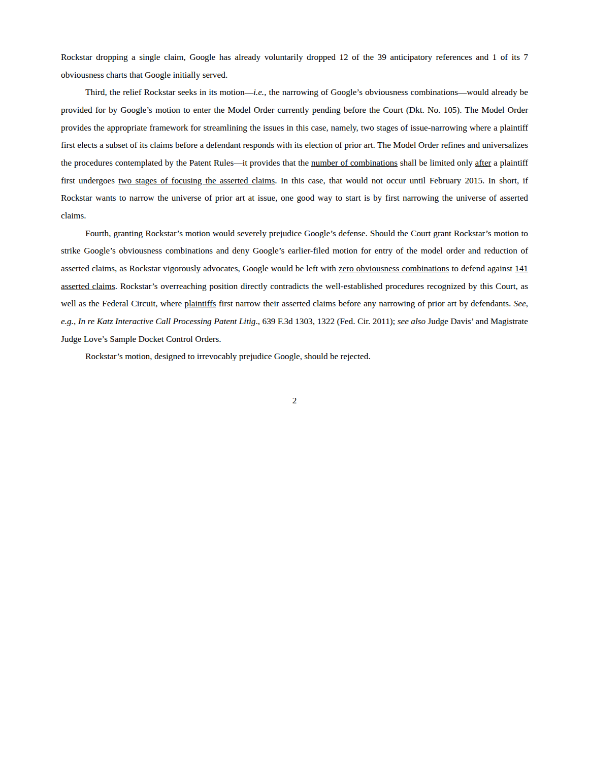Rockstar dropping a single claim, Google has already voluntarily dropped 12 of the 39 anticipatory references and 1 of its 7 obviousness charts that Google initially served.
Third, the relief Rockstar seeks in its motion—i.e., the narrowing of Google’s obviousness combinations—would already be provided for by Google’s motion to enter the Model Order currently pending before the Court (Dkt. No. 105). The Model Order provides the appropriate framework for streamlining the issues in this case, namely, two stages of issue-narrowing where a plaintiff first elects a subset of its claims before a defendant responds with its election of prior art. The Model Order refines and universalizes the procedures contemplated by the Patent Rules—it provides that the number of combinations shall be limited only after a plaintiff first undergoes two stages of focusing the asserted claims. In this case, that would not occur until February 2015. In short, if Rockstar wants to narrow the universe of prior art at issue, one good way to start is by first narrowing the universe of asserted claims.
Fourth, granting Rockstar’s motion would severely prejudice Google’s defense. Should the Court grant Rockstar’s motion to strike Google’s obviousness combinations and deny Google’s earlier-filed motion for entry of the model order and reduction of asserted claims, as Rockstar vigorously advocates, Google would be left with zero obviousness combinations to defend against 141 asserted claims. Rockstar’s overreaching position directly contradicts the well-established procedures recognized by this Court, as well as the Federal Circuit, where plaintiffs first narrow their asserted claims before any narrowing of prior art by defendants. See, e.g., In re Katz Interactive Call Processing Patent Litig., 639 F.3d 1303, 1322 (Fed. Cir. 2011); see also Judge Davis’ and Magistrate Judge Love’s Sample Docket Control Orders.
Rockstar’s motion, designed to irrevocably prejudice Google, should be rejected.
2